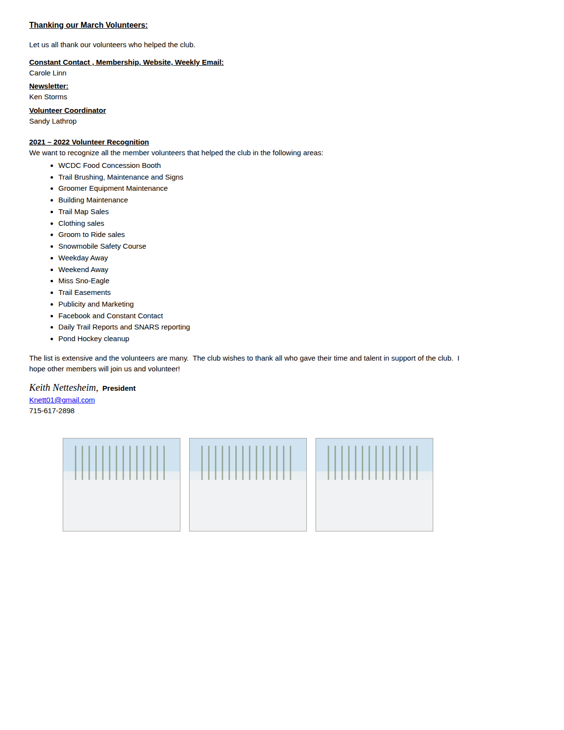Thanking our March Volunteers:
Let us all thank our volunteers who helped the club.
Constant Contact , Membership, Website, Weekly Email:
Carole Linn
Newsletter:
Ken Storms
Volunteer Coordinator
Sandy Lathrop
2021 – 2022 Volunteer Recognition
We want to recognize all the member volunteers that helped the club in the following areas:
WCDC Food Concession Booth
Trail Brushing, Maintenance and Signs
Groomer Equipment Maintenance
Building Maintenance
Trail Map Sales
Clothing sales
Groom to Ride sales
Snowmobile Safety Course
Weekday Away
Weekend Away
Miss Sno-Eagle
Trail Easements
Publicity and Marketing
Facebook and Constant Contact
Daily Trail Reports and SNARS reporting
Pond Hockey cleanup
The list is extensive and the volunteers are many. The club wishes to thank all who gave their time and talent in support of the club. I hope other members will join us and volunteer!
Keith Nettesheim, President
Knett01@gmail.com
715-617-2898